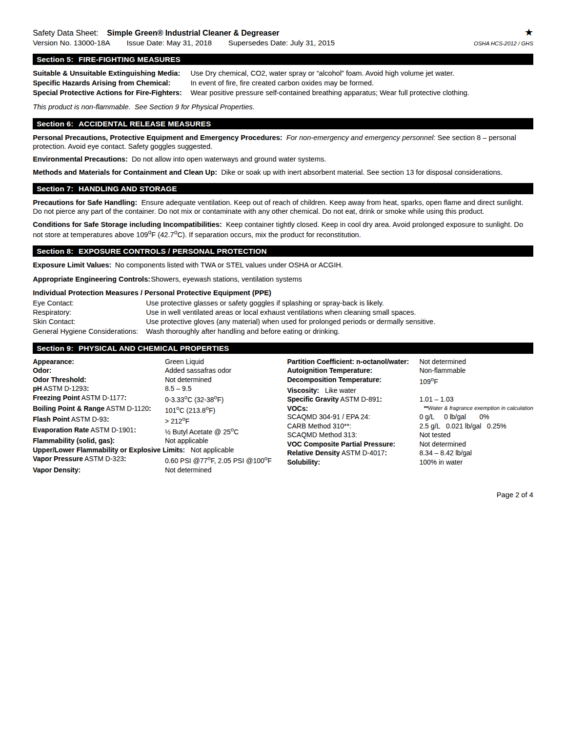★
Safety Data Sheet: Simple Green® Industrial Cleaner & Degreaser
Version No. 13000-18A Issue Date: May 31, 2018 Supersedes Date: July 31, 2015 OSHA HCS-2012 / GHS
Section 5: FIRE-FIGHTING MEASURES
| Suitable & Unsuitable Extinguishing Media: | Use Dry chemical, CO2, water spray or “alcohol” foam. Avoid high volume jet water. |
| Specific Hazards Arising from Chemical: | In event of fire, fire created carbon oxides may be formed. |
| Special Protective Actions for Fire-Fighters: | Wear positive pressure self-contained breathing apparatus; Wear full protective clothing. |
This product is non-flammable. See Section 9 for Physical Properties.
Section 6: ACCIDENTAL RELEASE MEASURES
Personal Precautions, Protective Equipment and Emergency Procedures: For non-emergency and emergency personnel: See section 8 – personal protection. Avoid eye contact. Safety goggles suggested.
Environmental Precautions: Do not allow into open waterways and ground water systems.
Methods and Materials for Containment and Clean Up: Dike or soak up with inert absorbent material. See section 13 for disposal considerations.
Section 7: HANDLING AND STORAGE
Precautions for Safe Handling: Ensure adequate ventilation. Keep out of reach of children. Keep away from heat, sparks, open flame and direct sunlight. Do not pierce any part of the container. Do not mix or contaminate with any other chemical. Do not eat, drink or smoke while using this product.
Conditions for Safe Storage including Incompatibilities: Keep container tightly closed. Keep in cool dry area. Avoid prolonged exposure to sunlight. Do not store at temperatures above 109oF (42.7oC). If separation occurs, mix the product for reconstitution.
Section 8: EXPOSURE CONTROLS / PERSONAL PROTECTION
Exposure Limit Values: No components listed with TWA or STEL values under OSHA or ACGIH.
Appropriate Engineering Controls: Showers, eyewash stations, ventilation systems
Individual Protection Measures / Personal Protective Equipment (PPE)
| Eye Contact: | Use protective glasses or safety goggles if splashing or spray-back is likely. |
| Respiratory: | Use in well ventilated areas or local exhaust ventilations when cleaning small spaces. |
| Skin Contact: | Use protective gloves (any material) when used for prolonged periods or dermally sensitive. |
| General Hygiene Considerations: | Wash thoroughly after handling and before eating or drinking. |
Section 9: PHYSICAL AND CHEMICAL PROPERTIES
| Appearance: | Green Liquid |
| Odor: | Added sassafras odor |
| Odor Threshold: | Not determined |
| pH ASTM D-1293 : | 8.5 – 9.5 |
| Freezing Point ASTM D-1177 : | 0-3.33 o C (32-38 o F) |
| Boiling Point & Range ASTM D-1120 : | 101 o C (213.8 o F) |
| Flash Point ASTM D-93 : | > 212 o F |
| Evaporation Rate ASTM D-1901 : | ½ Butyl Acetate @ 25 o C |
| Flammability (solid, gas): | Not applicable |
| Upper/Lower Flammability or Explosive Limits: Not applicable |
| Vapor Pressure ASTM D-323 : | 0.60 PSI @77 o F, 2.05 PSI @100 o F |
| Vapor Density: | Not determined |
| Partition Coefficient: n-octanol/water: | Not determined |
| Autoignition Temperature: | Non-flammable |
| Decomposition Temperature: | 109 o F |
| Viscosity: Like water | |
| Specific Gravity ASTM D-891 : | 1.01 – 1.03 |
| VOCs: | ** Water & fragrance exemption in calculation |
| SCAQMD 304-91 / EPA 24: | 0 g/L 0 lb/gal 0% |
| CARB Method 310**: | 2.5 g/L 0.021 lb/gal 0.25% |
| SCAQMD Method 313: | Not tested |
| VOC Composite Partial Pressure: | Not determined |
| Relative Density ASTM D-4017 : | 8.34 – 8.42 lb/gal |
| Solubility: | 100% in water |
Page 2 of 4